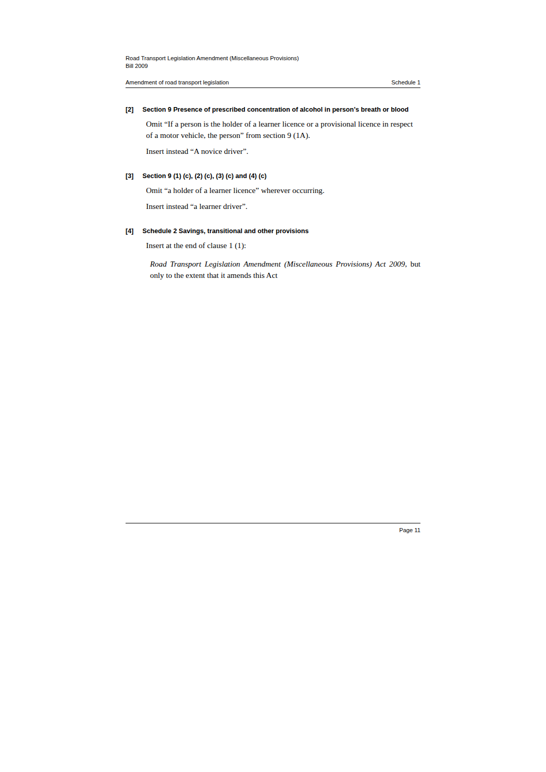Road Transport Legislation Amendment (Miscellaneous Provisions)
Bill 2009
Amendment of road transport legislation Schedule 1
[2] Section 9 Presence of prescribed concentration of alcohol in person’s breath or blood
Omit “If a person is the holder of a learner licence or a provisional licence in respect of a motor vehicle, the person” from section 9 (1A).
Insert instead “A novice driver”.
[3] Section 9 (1) (c), (2) (c), (3) (c) and (4) (c)
Omit “a holder of a learner licence” wherever occurring.
Insert instead “a learner driver”.
[4] Schedule 2 Savings, transitional and other provisions
Insert at the end of clause 1 (1):
Road Transport Legislation Amendment (Miscellaneous Provisions) Act 2009, but only to the extent that it amends this Act
Page 11